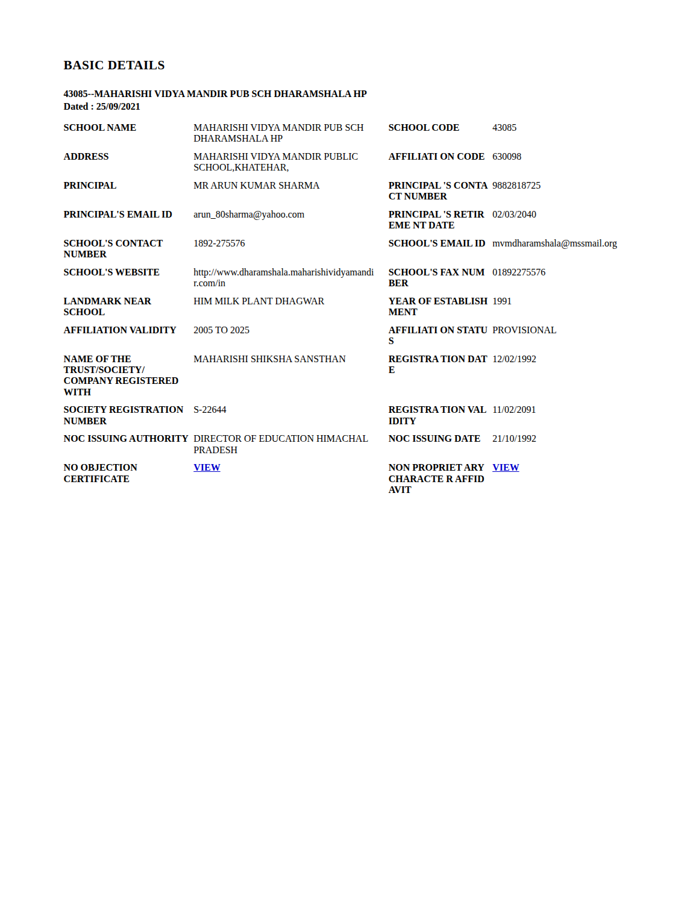BASIC DETAILS
43085--MAHARISHI VIDYA MANDIR PUB SCH DHARAMSHALA HP
Dated : 25/09/2021
| School Name | MAHARISHI VIDYA MANDIR PUB SCH DHARAMSHALA HP | School Code | 43085 |
| Address | MAHARISHI VIDYA MANDIR PUBLIC SCHOOL,KHATEHAR, | Affiliati on Code | 630098 |
| Principal | MR ARUN KUMAR SHARMA | Principal 's Contact Number | 9882818725 |
| Principal's Email Id | arun_80sharma@yahoo.com | Principal 's Retireme nt Date | 02/03/2040 |
| School's Contact Number | 1892-275576 | School's Email Id | mvmdharamshala@mssmail.org |
| School's Website | http://www.dharamshala.maharishividyamandir.com/in | School's Fax Number | 01892275576 |
| Landmark Near School | HIM MILK PLANT DHAGWAR | Year Of Establish ment | 1991 |
| Affiliation Validity | 2005 TO 2025 | Affiliati on Status | PROVISIONAL |
| Name Of The Trust/Society/ Company Registered With | MAHARISHI SHIKSHA SANSTHAN | Registra tion Date | 12/02/1992 |
| Society Registration Number | S-22644 | Registra tion Validity | 11/02/2091 |
| Noc Issuing Authority | DIRECTOR OF EDUCATION HIMACHAL PRADESH | Noc Issuing Date | 21/10/1992 |
| No Objection Certificate | VIEW | Non Propriet ary Characte r Affidavit | VIEW |